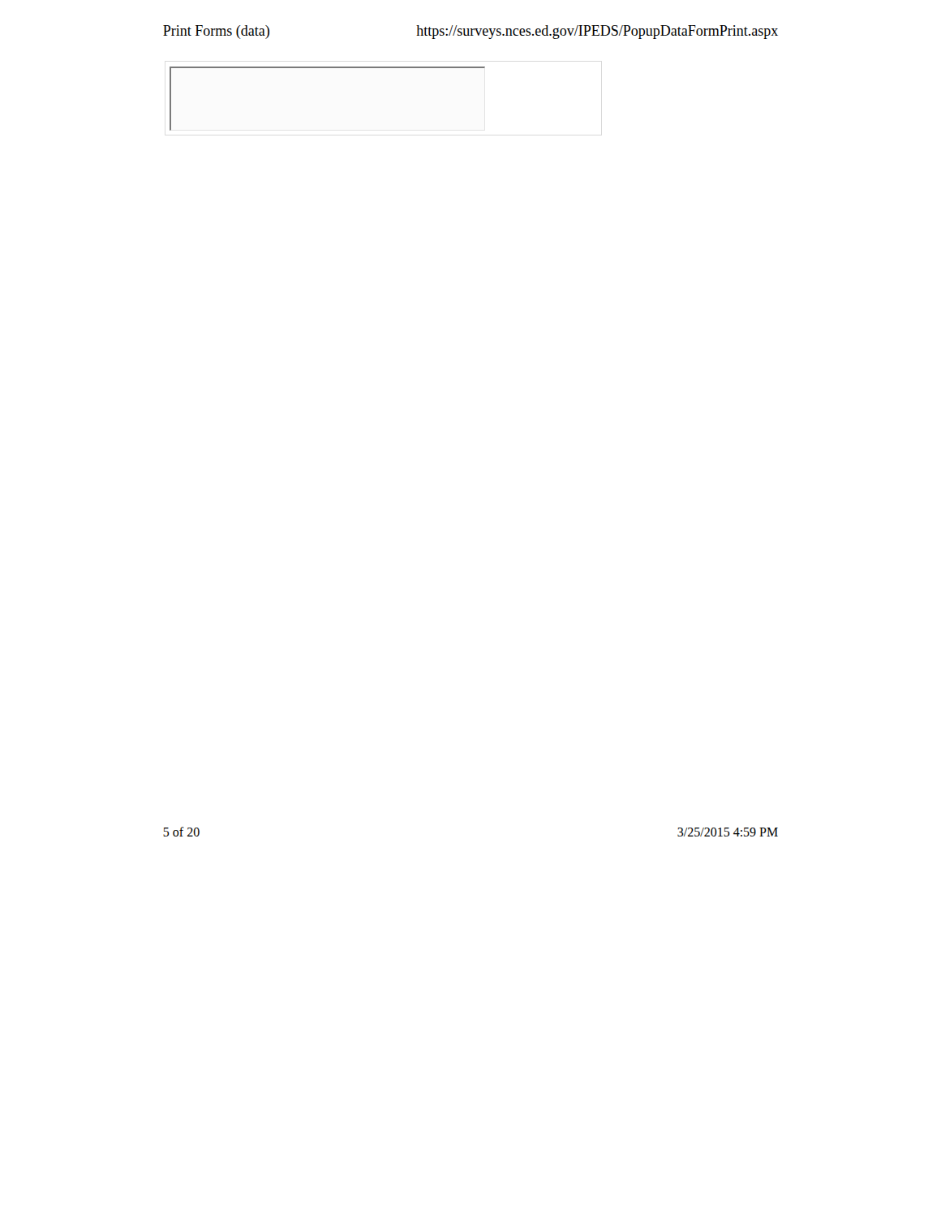Print Forms (data)
https://surveys.nces.ed.gov/IPEDS/PopupDataFormPrint.aspx
5 of 20
3/25/2015 4:59 PM